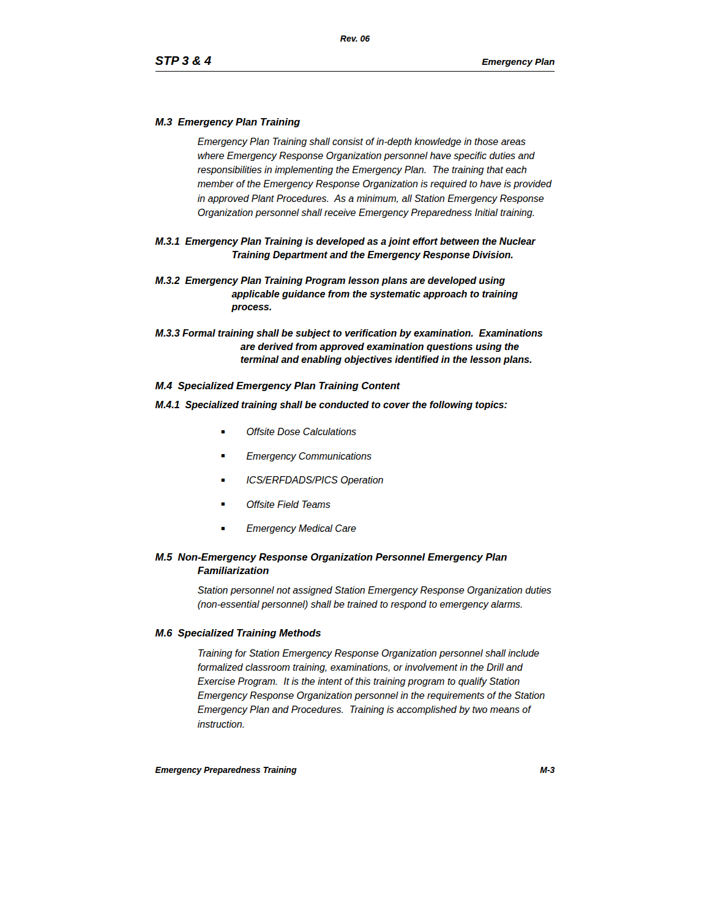Rev. 06
STP 3 & 4 Emergency Plan
M.3 Emergency Plan Training
Emergency Plan Training shall consist of in-depth knowledge in those areas where Emergency Response Organization personnel have specific duties and responsibilities in implementing the Emergency Plan. The training that each member of the Emergency Response Organization is required to have is provided in approved Plant Procedures. As a minimum, all Station Emergency Response Organization personnel shall receive Emergency Preparedness Initial training.
M.3.1 Emergency Plan Training is developed as a joint effort between the Nuclear Training Department and the Emergency Response Division.
M.3.2 Emergency Plan Training Program lesson plans are developed using applicable guidance from the systematic approach to training process.
M.3.3 Formal training shall be subject to verification by examination. Examinations are derived from approved examination questions using the terminal and enabling objectives identified in the lesson plans.
M.4 Specialized Emergency Plan Training Content
M.4.1 Specialized training shall be conducted to cover the following topics:
Offsite Dose Calculations
Emergency Communications
ICS/ERFDADS/PICS Operation
Offsite Field Teams
Emergency Medical Care
M.5 Non-Emergency Response Organization Personnel Emergency Plan Familiarization
Station personnel not assigned Station Emergency Response Organization duties (non-essential personnel) shall be trained to respond to emergency alarms.
M.6 Specialized Training Methods
Training for Station Emergency Response Organization personnel shall include formalized classroom training, examinations, or involvement in the Drill and Exercise Program. It is the intent of this training program to qualify Station Emergency Response Organization personnel in the requirements of the Station Emergency Plan and Procedures. Training is accomplished by two means of instruction.
Emergency Preparedness Training M-3